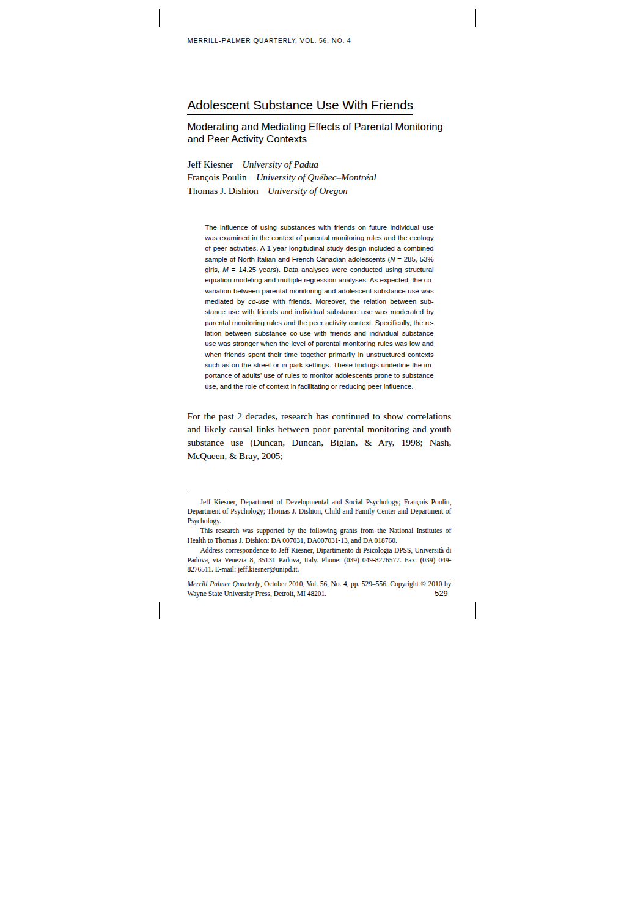MERRILL-PALMER QUARTERLY, VOL. 56, NO. 4
Adolescent Substance Use With Friends
Moderating and Mediating Effects of Parental Monitoring
and Peer Activity Contexts
Jeff KiesnerUniversity of Padua
François PoulinUniversity of Québec–Montréal
Thomas J. DishionUniversity of Oregon
The influence of using substances with friends on future individual use was examined in the context of parental monitoring rules and the ecology of peer activities. A 1-year longitudinal study design included a combined sample of North Italian and French Canadian adolescents (N = 285, 53% girls, M = 14.25 years). Data analyses were conducted using structural equation modeling and multiple regression analyses. As expected, the covariation between parental monitoring and adolescent substance use was mediated by co-use with friends. Moreover, the relation between substance use with friends and individual substance use was moderated by parental monitoring rules and the peer activity context. Specifically, the relation between substance co-use with friends and individual substance use was stronger when the level of parental monitoring rules was low and when friends spent their time together primarily in unstructured contexts such as on the street or in park settings. These findings underline the importance of adults' use of rules to monitor adolescents prone to substance use, and the role of context in facilitating or reducing peer influence.
For the past 2 decades, research has continued to show correlations and likely causal links between poor parental monitoring and youth substance use (Duncan, Duncan, Biglan, & Ary, 1998; Nash, McQueen, & Bray, 2005;
Jeff Kiesner, Department of Developmental and Social Psychology; François Poulin, Department of Psychology; Thomas J. Dishion, Child and Family Center and Department of Psychology.
This research was supported by the following grants from the National Institutes of Health to Thomas J. Dishion: DA 007031, DA007031-13, and DA 018760.
Address correspondence to Jeff Kiesner, Dipartimento di Psicologia DPSS, Università di Padova, via Venezia 8, 35131 Padova, Italy. Phone: (039) 049-8276577. Fax: (039) 049-8276511. E-mail: jeff.kiesner@unipd.it.
Merrill-Palmer Quarterly, October 2010, Vol. 56, No. 4, pp. 529–556. Copyright © 2010 by Wayne State University Press, Detroit, MI 48201.
529